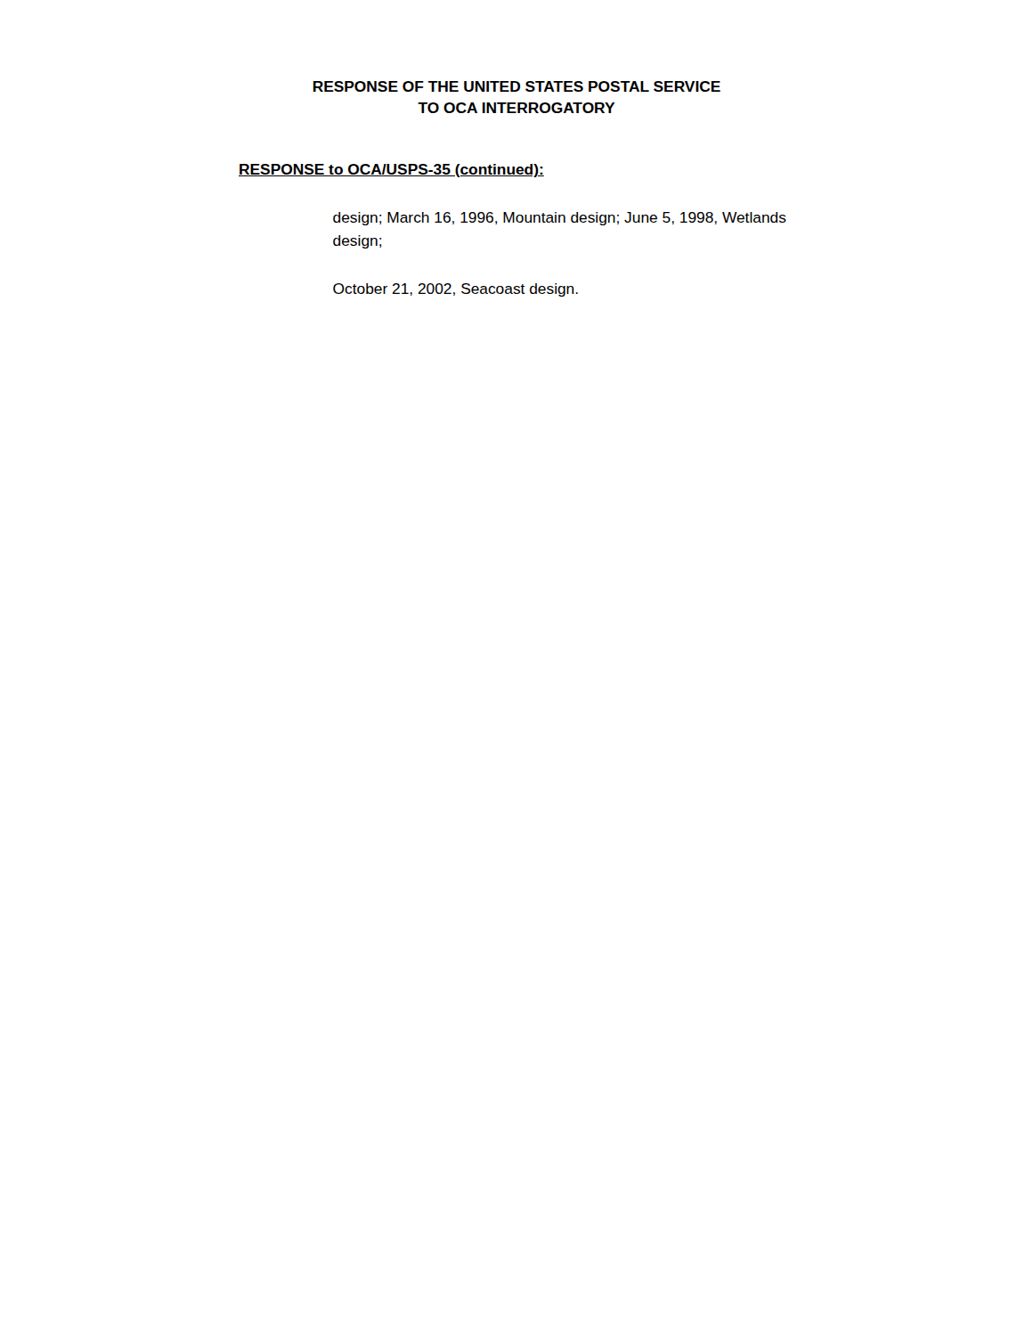RESPONSE OF THE UNITED STATES POSTAL SERVICE TO OCA INTERROGATORY
RESPONSE to OCA/USPS-35 (continued):
design; March 16, 1996, Mountain design; June 5, 1998, Wetlands design;
October 21, 2002, Seacoast design.